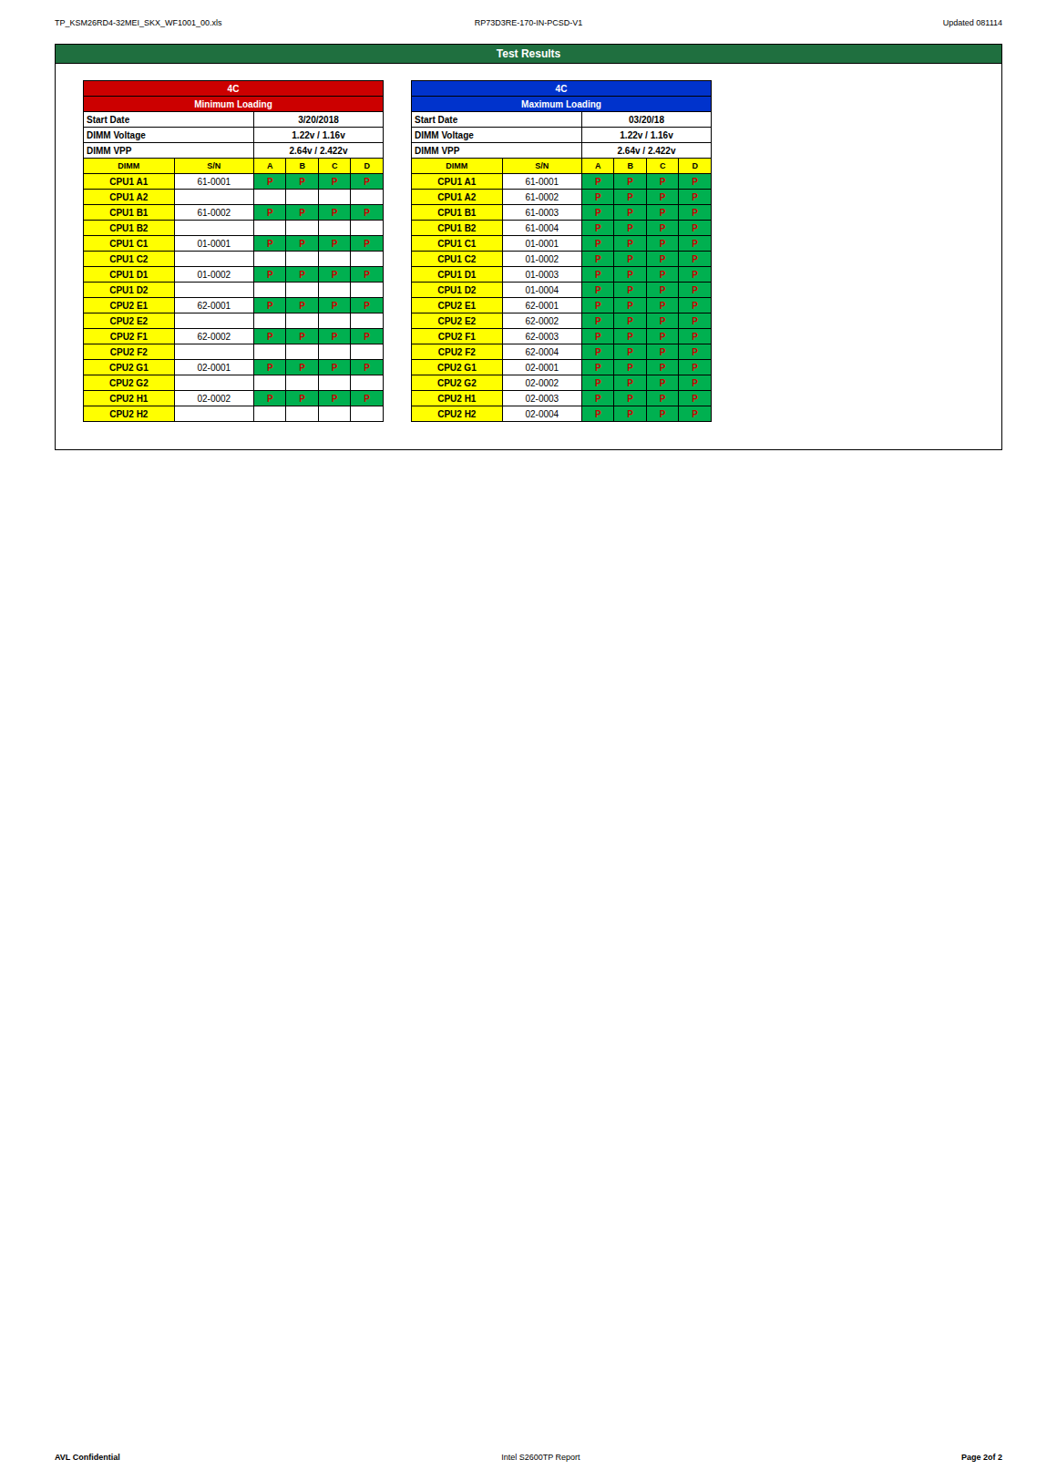TP_KSM26RD4-32MEI_SKX_WF1001_00.xls
RP73D3RE-170-IN-PCSD-V1
Updated 081114
Test Results
| 4C |
| Minimum Loading |
| Start Date | 3/20/2018 |
| DIMM Voltage | 1.22v / 1.16v |
| DIMM VPP | 2.64v / 2.422v |
| DIMM | S/N | A | B | C | D |
| CPU1 A1 | 61-0001 | P | P | P | P |
| CPU1 A2 | | | | | |
| CPU1 B1 | 61-0002 | P | P | P | P |
| CPU1 B2 | | | | | |
| CPU1 C1 | 01-0001 | P | P | P | P |
| CPU1 C2 | | | | | |
| CPU1 D1 | 01-0002 | P | P | P | P |
| CPU1 D2 | | | | | |
| CPU2 E1 | 62-0001 | P | P | P | P |
| CPU2 E2 | | | | | |
| CPU2 F1 | 62-0002 | P | P | P | P |
| CPU2 F2 | | | | | |
| CPU2 G1 | 02-0001 | P | P | P | P |
| CPU2 G2 | | | | | |
| CPU2 H1 | 02-0002 | P | P | P | P |
| CPU2 H2 | | | | | |
| 4C |
| Maximum Loading |
| Start Date | 03/20/18 |
| DIMM Voltage | 1.22v / 1.16v |
| DIMM VPP | 2.64v / 2.422v |
| DIMM | S/N | A | B | C | D |
| CPU1 A1 | 61-0001 | P | P | P | P |
| CPU1 A2 | 61-0002 | P | P | P | P |
| CPU1 B1 | 61-0003 | P | P | P | P |
| CPU1 B2 | 61-0004 | P | P | P | P |
| CPU1 C1 | 01-0001 | P | P | P | P |
| CPU1 C2 | 01-0002 | P | P | P | P |
| CPU1 D1 | 01-0003 | P | P | P | P |
| CPU1 D2 | 01-0004 | P | P | P | P |
| CPU2 E1 | 62-0001 | P | P | P | P |
| CPU2 E2 | 62-0002 | P | P | P | P |
| CPU2 F1 | 62-0003 | P | P | P | P |
| CPU2 F2 | 62-0004 | P | P | P | P |
| CPU2 G1 | 02-0001 | P | P | P | P |
| CPU2 G2 | 02-0002 | P | P | P | P |
| CPU2 H1 | 02-0003 | P | P | P | P |
| CPU2 H2 | 02-0004 | P | P | P | P |
AVL Confidential
Intel S2600TP Report
Page 2of 2